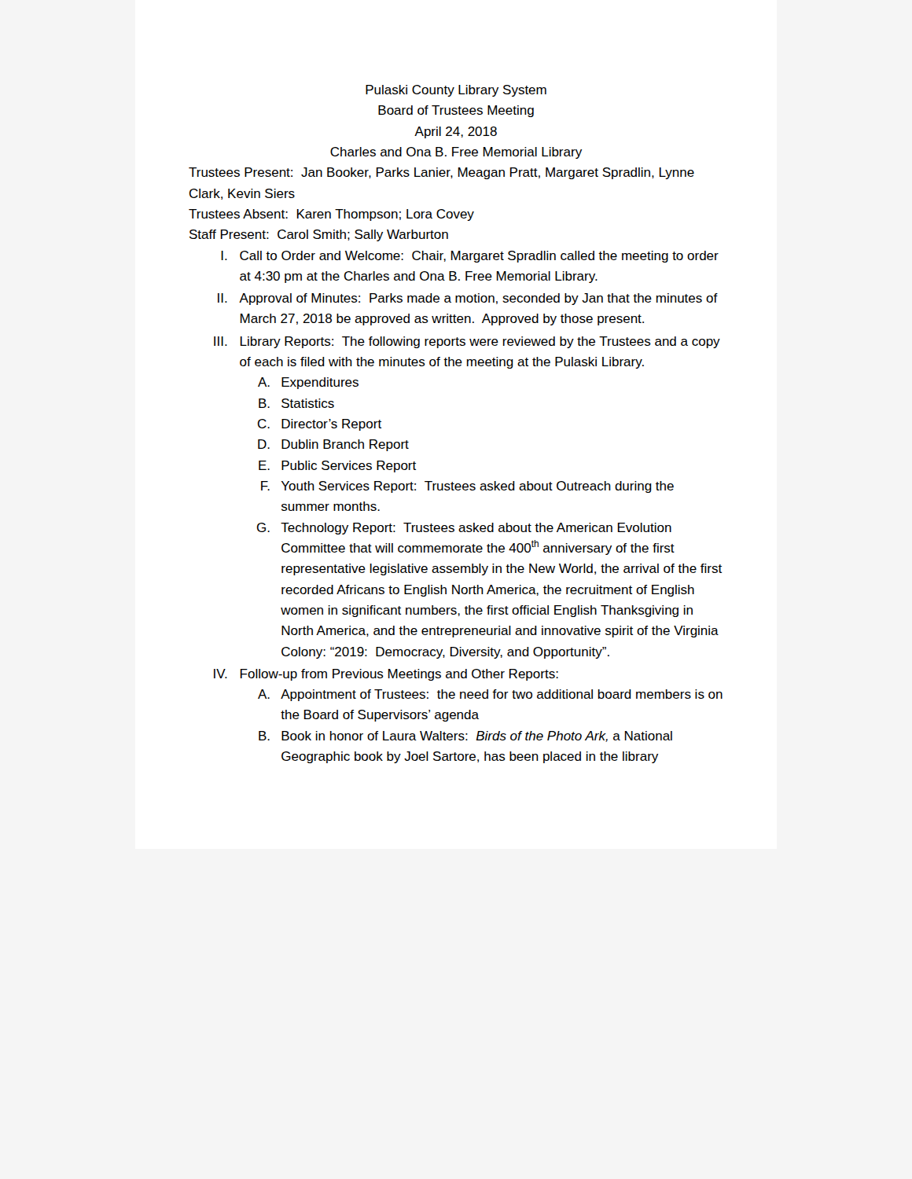Pulaski County Library System
Board of Trustees Meeting
April 24, 2018
Charles and Ona B. Free Memorial Library
Trustees Present: Jan Booker, Parks Lanier, Meagan Pratt, Margaret Spradlin, Lynne Clark, Kevin Siers
Trustees Absent: Karen Thompson; Lora Covey
Staff Present: Carol Smith; Sally Warburton
Call to Order and Welcome: Chair, Margaret Spradlin called the meeting to order at 4:30 pm at the Charles and Ona B. Free Memorial Library.
Approval of Minutes: Parks made a motion, seconded by Jan that the minutes of March 27, 2018 be approved as written. Approved by those present.
Library Reports: The following reports were reviewed by the Trustees and a copy of each is filed with the minutes of the meeting at the Pulaski Library.
Expenditures
Statistics
Director’s Report
Dublin Branch Report
Public Services Report
Youth Services Report: Trustees asked about Outreach during the summer months.
Technology Report: Trustees asked about the American Evolution Committee that will commemorate the 400th anniversary of the first representative legislative assembly in the New World, the arrival of the first recorded Africans to English North America, the recruitment of English women in significant numbers, the first official English Thanksgiving in North America, and the entrepreneurial and innovative spirit of the Virginia Colony: “2019: Democracy, Diversity, and Opportunity”.
Follow-up from Previous Meetings and Other Reports:
Appointment of Trustees: the need for two additional board members is on the Board of Supervisors’ agenda
Book in honor of Laura Walters: Birds of the Photo Ark, a National Geographic book by Joel Sartore, has been placed in the library